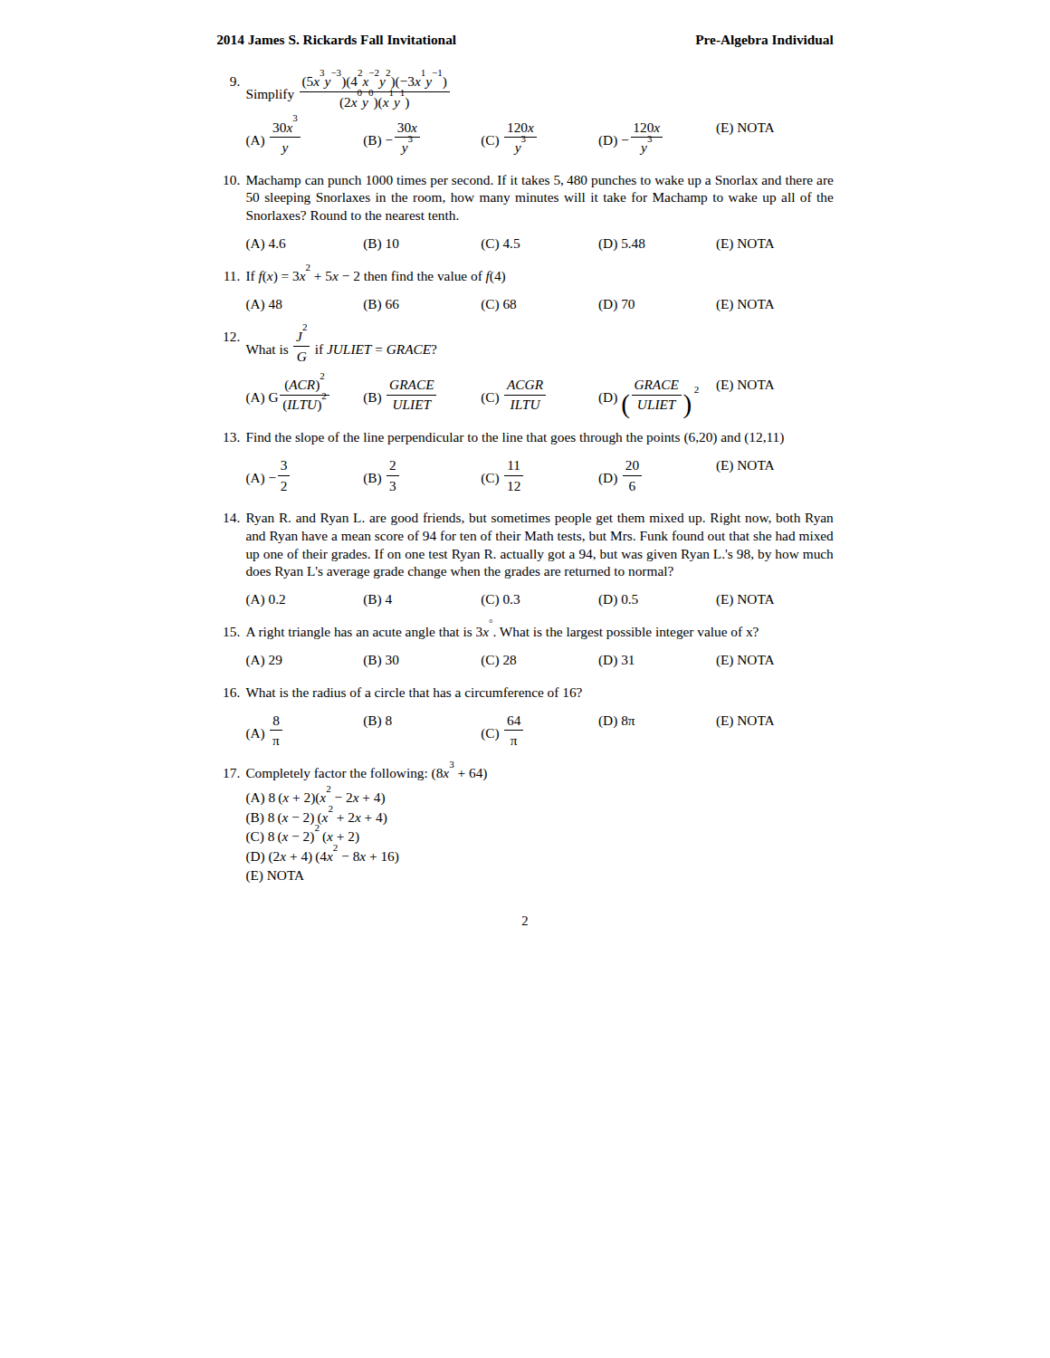2014 James S. Rickards Fall Invitational Pre-Algebra Individual
Simplify (5x3y−3)(42x−2y2)(−3x1y−1) (2x0y0)(x1y1)
(A) 30x3 y
(B) −30x y3
(C) 120x y3
(D) −120x y3
(E) NOTA
Machamp can punch 1000 times per second. If it takes 5, 480 punches to wake up a Snorlax and there are 50 sleeping Snorlaxes in the room, how many minutes will it take for Machamp to wake up all of the Snorlaxes? Round to the nearest tenth.
(A) 4.6
(B) 10
(C) 4.5
(D) 5.48
(E) NOTA
If f(x) = 3x2 + 5x − 2 then find the value of f(4)
(A) 48
(B) 66
(C) 68
(D) 70
(E) NOTA
What is J2 G if JULIET = GRACE?
(A) G(ACR)2(ILTU)2
(B) GRACE ULIET
(C) ACGR ILTU
(D) (GRACE ULIET) 2
(E) NOTA
Find the slope of the line perpendicular to the line that goes through the points (6,20) and (12,11)
(A) −32
(B) 23
(C) 1112
(D) 206
(E) NOTA
Ryan R. and Ryan L. are good friends, but sometimes people get them mixed up. Right now, both Ryan and Ryan have a mean score of 94 for ten of their Math tests, but Mrs. Funk found out that she had mixed up one of their grades. If on one test Ryan R. actually got a 94, but was given Ryan L.'s 98, by how much does Ryan L's average grade change when the grades are returned to normal?
(A) 0.2
(B) 4
(C) 0.3
(D) 0.5
(E) NOTA
A right triangle has an acute angle that is 3x°. What is the largest possible integer value of x?
(A) 29
(B) 30
(C) 28
(D) 31
(E) NOTA
What is the radius of a circle that has a circumference of 16?
(A) 8 π
(B) 8
(C) 64 π
(D) 8π
(E) NOTA
Completely factor the following: (8x3 + 64)
(A) 8 (x + 2)(x2 − 2x + 4)
(B) 8 (x − 2) (x2 + 2x + 4)
(C) 8 (x − 2)2 (x + 2)
(D) (2x + 4) (4x2 − 8x + 16)
(E) NOTA
2